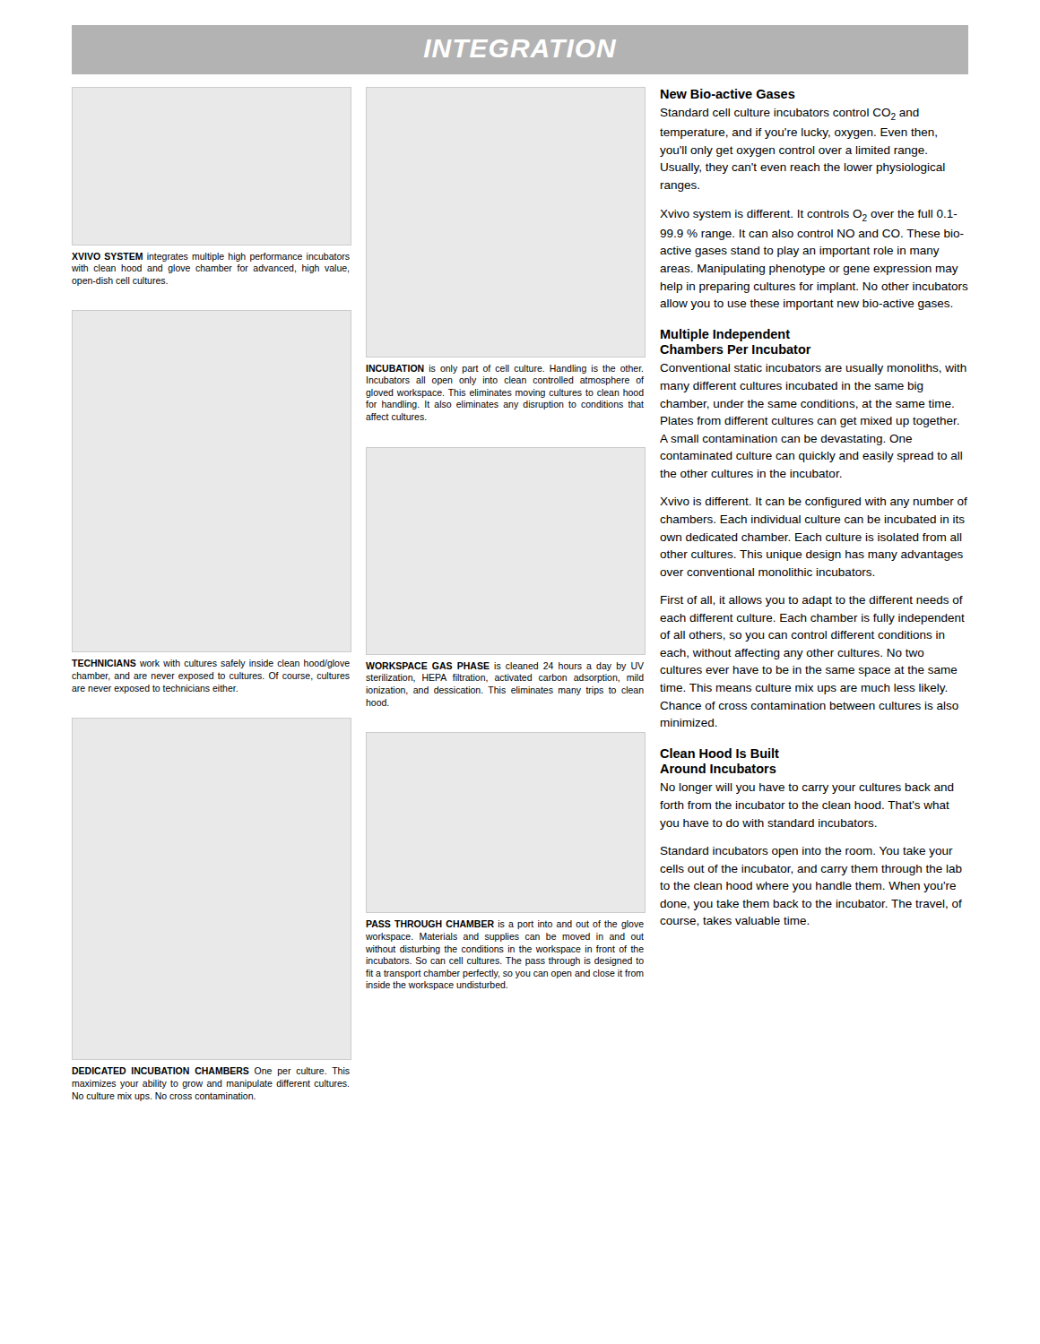INTEGRATION
XVIVO SYSTEM integrates multiple high performance incubators with clean hood and glove chamber for advanced, high value, open-dish cell cultures.
TECHNICIANS work with cultures safely inside clean hood/glove chamber, and are never exposed to cultures. Of course, cultures are never exposed to technicians either.
DEDICATED INCUBATION CHAMBERS One per culture. This maximizes your ability to grow and manipulate different cultures. No culture mix ups. No cross contamination.
INCUBATION is only part of cell culture. Handling is the other. Incubators all open only into clean controlled atmosphere of gloved workspace. This eliminates moving cultures to clean hood for handling. It also eliminates any disruption to conditions that affect cultures.
WORKSPACE GAS PHASE is cleaned 24 hours a day by UV sterilization, HEPA filtration, activated carbon adsorption, mild ionization, and dessication. This eliminates many trips to clean hood.
PASS THROUGH CHAMBER is a port into and out of the glove workspace. Materials and supplies can be moved in and out without disturbing the conditions in the workspace in front of the incubators. So can cell cultures. The pass through is designed to fit a transport chamber perfectly, so you can open and close it from inside the workspace undisturbed.
New Bio-active Gases
Standard cell culture incubators control CO2 and temperature, and if you're lucky, oxygen. Even then, you'll only get oxygen control over a limited range. Usually, they can't even reach the lower physiological ranges.
Xvivo system is different. It controls O2 over the full 0.1-99.9 % range. It can also control NO and CO. These bio-active gases stand to play an important role in many areas. Manipulating phenotype or gene expression may help in preparing cultures for implant. No other incubators allow you to use these important new bio-active gases.
Multiple Independent
Chambers Per Incubator
Conventional static incubators are usually monoliths, with many different cultures incubated in the same big chamber, under the same conditions, at the same time. Plates from different cultures can get mixed up together. A small contamination can be devastating. One contaminated culture can quickly and easily spread to all the other cultures in the incubator.
Xvivo is different. It can be configured with any number of chambers. Each individual culture can be incubated in its own dedicated chamber. Each culture is isolated from all other cultures. This unique design has many advantages over conventional monolithic incubators.
First of all, it allows you to adapt to the different needs of each different culture. Each chamber is fully independent of all others, so you can control different conditions in each, without affecting any other cultures. No two cultures ever have to be in the same space at the same time. This means culture mix ups are much less likely. Chance of cross contamination between cultures is also minimized.
Clean Hood Is Built
Around Incubators
No longer will you have to carry your cultures back and forth from the incubator to the clean hood. That's what you have to do with standard incubators.
Standard incubators open into the room. You take your cells out of the incubator, and carry them through the lab to the clean hood where you handle them. When you're done, you take them back to the incubator. The travel, of course, takes valuable time.